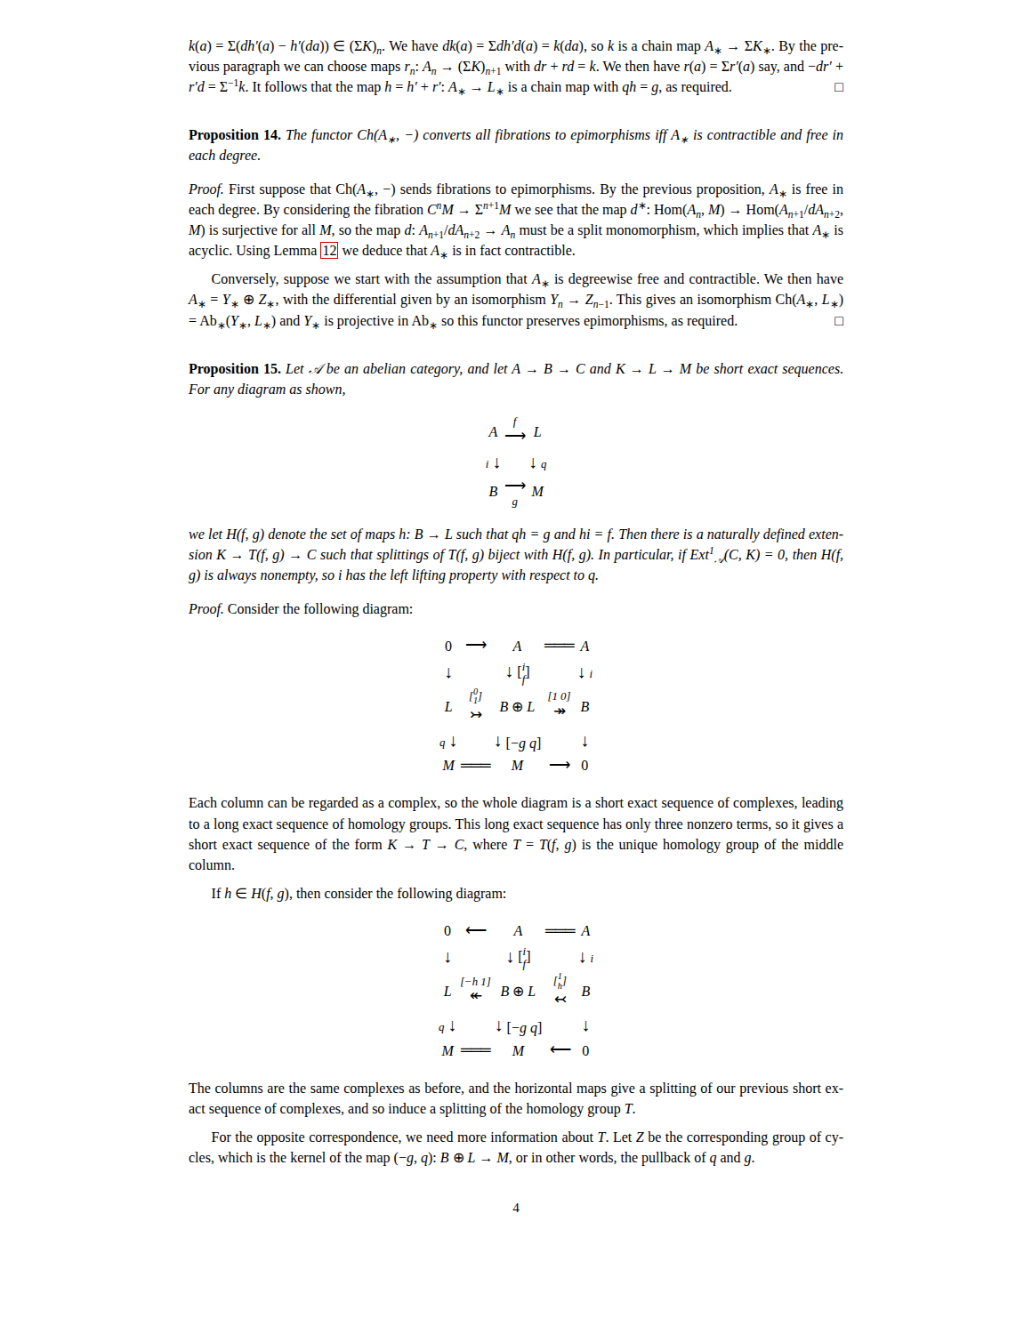k(a) = Σ(dh′(a) − h′(da)) ∈ (ΣK)n. We have dk(a) = Σdh′d(a) = k(da), so k is a chain map A∗ → ΣK∗. By the previous paragraph we can choose maps rn: An → (ΣK)n+1 with dr + rd = k. We then have r(a) = Σr′(a) say, and −dr′ + r′d = Σ−1k. It follows that the map h = h′ + r′: A∗ → L∗ is a chain map with qh = g, as required. □
Proposition 14. The functor Ch(A∗, −) converts all fibrations to epimorphisms iff A∗ is contractible and free in each degree.
Proof. First suppose that Ch(A∗, −) sends fibrations to epimorphisms. By the previous proposition, A∗ is free in each degree. By considering the fibration CnM → Σn+1M we see that the map d∗: Hom(An, M) → Hom(An+1/dAn+2, M) is surjective for all M, so the map d: An+1/dAn+2 → An must be a split monomorphism, which implies that A∗ is acyclic. Using Lemma 12 we deduce that A∗ is in fact contractible.
Conversely, suppose we start with the assumption that A∗ is degreewise free and contractible. We then have A∗ = Y∗ ⊕ Z∗, with the differential given by an isomorphism Yn → Zn−1. This gives an isomorphism Ch(A∗, L∗) = Ab∗(Y∗, L∗) and Y∗ is projective in Ab∗ so this functor preserves epimorphisms, as required. □
Proposition 15. Let 𝒜 be an abelian category, and let A → B → C and K → L → M be short exact sequences. For any diagram as shown,
| A | f ⟶ | L |
| i ↓ | | ↓ q |
| B | ⟶ g | M |
we let H(f, g) denote the set of maps h: B → L such that qh = g and hi = f. Then there is a naturally defined extension K → T(f, g) → C such that splittings of T(f, g) biject with H(f, g). In particular, if Ext1𝒜(C, K) = 0, then H(f, g) is always nonempty, so i has the left lifting property with respect to q.
Proof. Consider the following diagram:
| 0 | ⟶ | A | ═══ | A |
| ↓ | | ↓ [ i f ] | | ↓ i |
| L | [ 0 1 ] ↣ | B ⊕ L | [1 0] ↠ | B |
| q ↓ | | ↓ [− g q ] | | ↓ |
| M | ═══ | M | ⟶ | 0 |
Each column can be regarded as a complex, so the whole diagram is a short exact sequence of complexes, leading to a long exact sequence of homology groups. This long exact sequence has only three nonzero terms, so it gives a short exact sequence of the form K → T → C, where T = T(f, g) is the unique homology group of the middle column.
If h ∈ H(f, g), then consider the following diagram:
| 0 | ⟵ | A | ═══ | A |
| ↓ | | ↓ [ i f ] | | ↓ i |
| L | [− h 1] ↞ | B ⊕ L | [ 1 h ] ↢ | B |
| q ↓ | | ↓ [− g q ] | | ↓ |
| M | ═══ | M | ⟵ | 0 |
The columns are the same complexes as before, and the horizontal maps give a splitting of our previous short exact sequence of complexes, and so induce a splitting of the homology group T.
For the opposite correspondence, we need more information about T. Let Z be the corresponding group of cycles, which is the kernel of the map (−g, q): B ⊕ L → M, or in other words, the pullback of q and g.
4